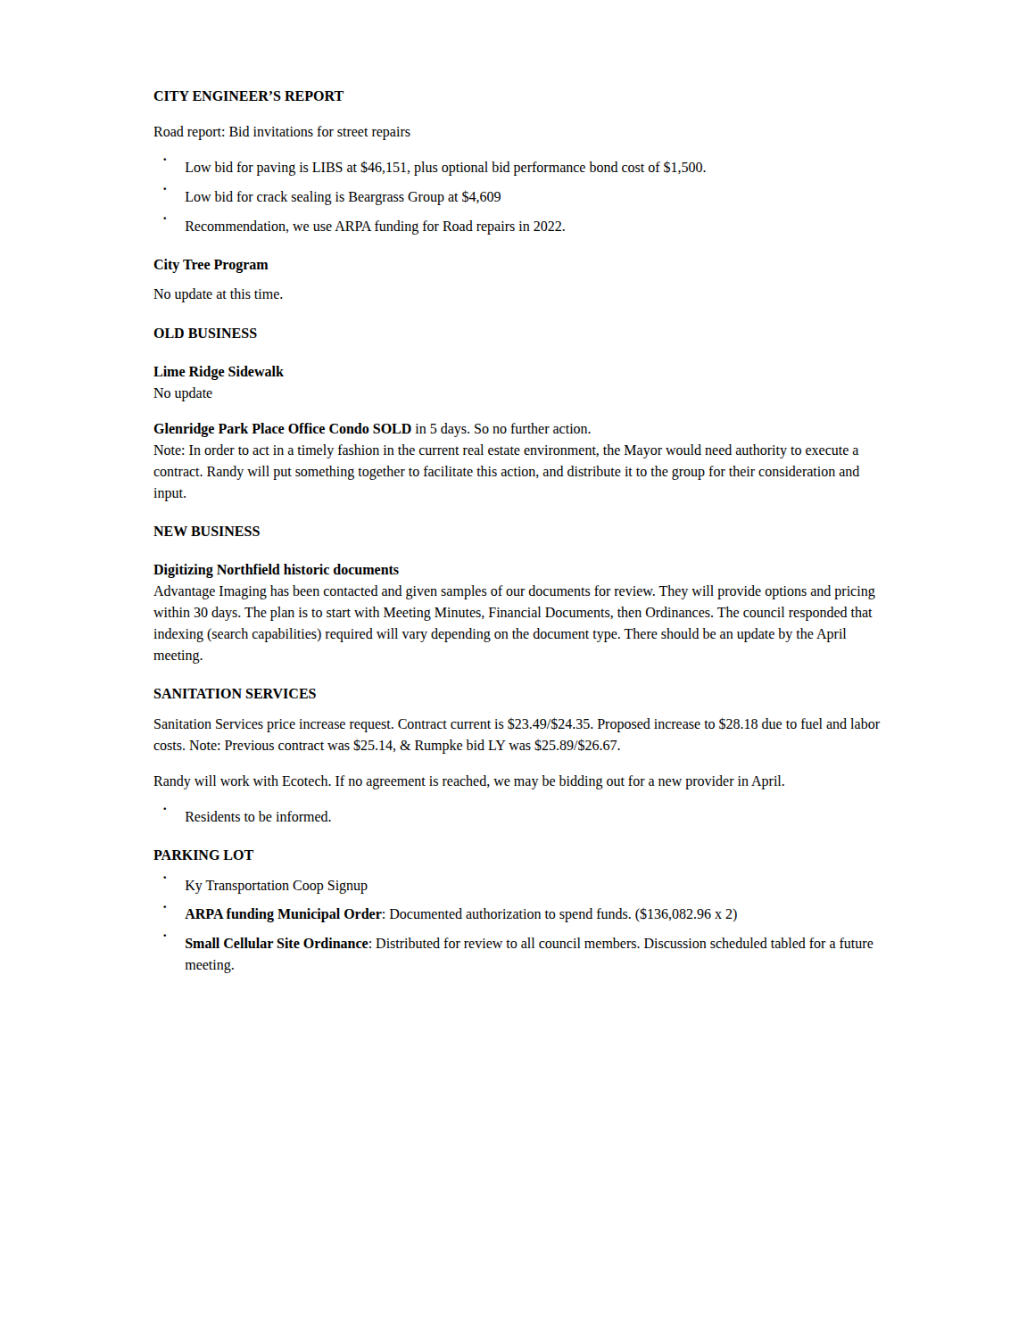CITY ENGINEER’S REPORT
Road report: Bid invitations for street repairs
Low bid for paving is LIBS at $46,151, plus optional bid performance bond cost of $1,500.
Low bid for crack sealing is Beargrass Group at $4,609
Recommendation, we use ARPA funding for Road repairs in 2022.
City Tree Program
No update at this time.
OLD BUSINESS
Lime Ridge Sidewalk
No update
Glenridge Park Place Office Condo SOLD in 5 days. So no further action.
Note: In order to act in a timely fashion in the current real estate environment, the Mayor would need authority to execute a contract. Randy will put something together to facilitate this action, and distribute it to the group for their consideration and input.
NEW BUSINESS
Digitizing Northfield historic documents
Advantage Imaging has been contacted and given samples of our documents for review. They will provide options and pricing within 30 days. The plan is to start with Meeting Minutes, Financial Documents, then Ordinances. The council responded that indexing (search capabilities) required will vary depending on the document type. There should be an update by the April meeting.
SANITATION SERVICES
Sanitation Services price increase request. Contract current is $23.49/$24.35. Proposed increase to $28.18 due to fuel and labor costs. Note: Previous contract was $25.14, & Rumpke bid LY was $25.89/$26.67.
Randy will work with Ecotech. If no agreement is reached, we may be bidding out for a new provider in April.
Residents to be informed.
PARKING LOT
Ky Transportation Coop Signup
ARPA funding Municipal Order: Documented authorization to spend funds. ($136,082.96 x 2)
Small Cellular Site Ordinance: Distributed for review to all council members. Discussion scheduled tabled for a future meeting.